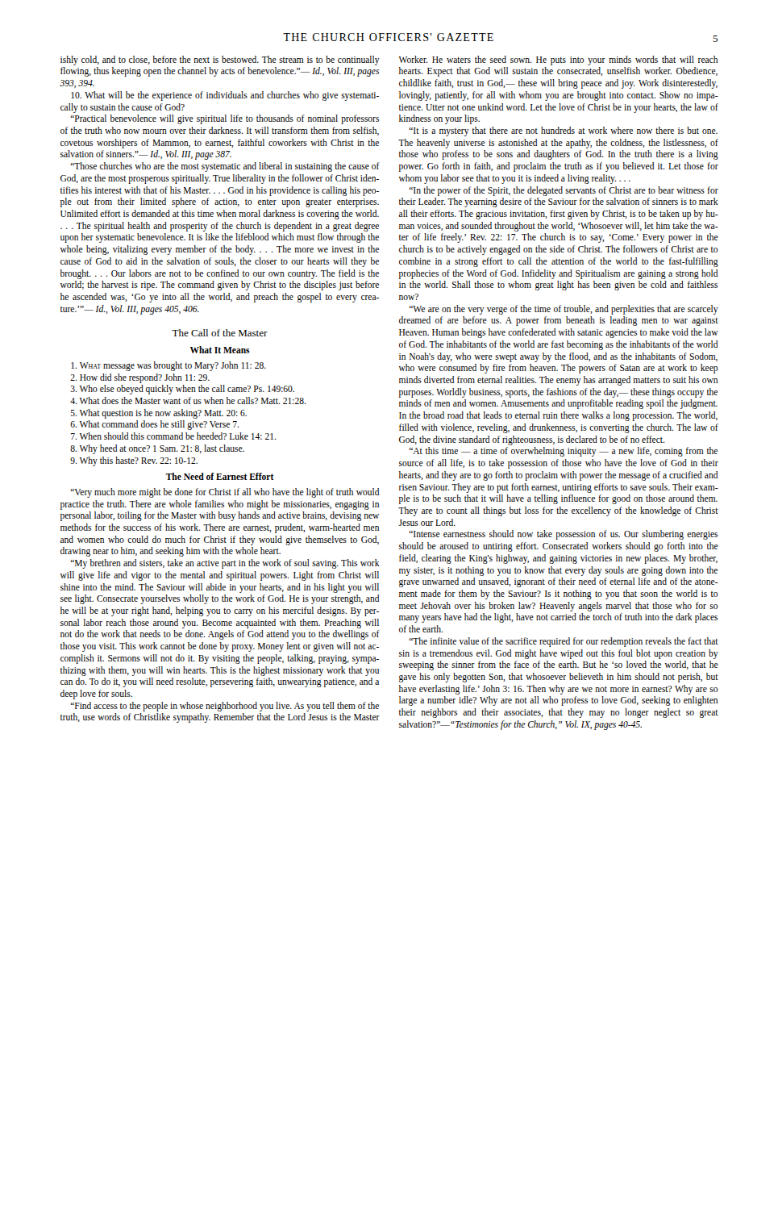The Church Officers' Gazette
5
ishly cold, and to close, before the next is bestowed. The stream is to be continually flowing, thus keeping open the channel by acts of benevolence.”— Id., Vol. III, pages 393, 394.
10. What will be the experience of individuals and churches who give systematically to sustain the cause of God?
“Practical benevolence will give spiritual life to thousands of nominal professors of the truth who now mourn over their darkness. It will transform them from selfish, covetous worshipers of Mammon, to earnest, faithful coworkers with Christ in the salvation of sinners.”— Id., Vol. III, page 387.
“Those churches who are the most systematic and liberal in sustaining the cause of God, are the most prosperous spiritually. True liberality in the follower of Christ identifies his interest with that of his Master. . . . God in his providence is calling his people out from their limited sphere of action, to enter upon greater enterprises. Unlimited effort is demanded at this time when moral darkness is covering the world. . . . The spiritual health and prosperity of the church is dependent in a great degree upon her systematic benevolence. It is like the lifeblood which must flow through the whole being, vitalizing every member of the body. . . . The more we invest in the cause of God to aid in the salvation of souls, the closer to our hearts will they be brought. . . . Our labors are not to be confined to our own country. The field is the world; the harvest is ripe. The command given by Christ to the disciples just before he ascended was, ‘Go ye into all the world, and preach the gospel to every creature.’”— Id., Vol. III, pages 405, 406.
The Call of the Master
What It Means
What message was brought to Mary? John 11: 28.
How did she respond? John 11: 29.
Who else obeyed quickly when the call came? Ps. 149:60.
What does the Master want of us when he calls? Matt. 21:28.
What question is he now asking? Matt. 20: 6.
What command does he still give? Verse 7.
When should this command be heeded? Luke 14: 21.
Why heed at once? 1 Sam. 21: 8, last clause.
Why this haste? Rev. 22: 10-12.
The Need of Earnest Effort
“Very much more might be done for Christ if all who have the light of truth would practice the truth. There are whole families who might be missionaries, engaging in personal labor, toiling for the Master with busy hands and active brains, devising new methods for the success of his work. There are earnest, prudent, warm-hearted men and women who could do much for Christ if they would give themselves to God, drawing near to him, and seeking him with the whole heart.
“My brethren and sisters, take an active part in the work of soul saving. This work will give life and vigor to the mental and spiritual powers. Light from Christ will shine into the mind. The Saviour will abide in your hearts, and in his light you will see light. Consecrate yourselves wholly to the work of God. He is your strength, and he will be at your right hand, helping you to carry on his merciful designs. By personal labor reach those around you. Become acquainted with them. Preaching will not do the work that needs to be done. Angels of God attend you to the dwellings of those you visit. This work cannot be done by proxy. Money lent or given will not accomplish it. Sermons will not do it. By visiting the people, talking, praying, sympathizing with them, you will win hearts. This is the highest missionary work that you can do. To do it, you will need resolute, persevering faith, unwearying patience, and a deep love for souls.
“Find access to the people in whose neighborhood you live. As you tell them of the truth, use words of Christlike sympathy. Remember that the Lord Jesus is the Master Worker. He waters the seed sown. He puts into your minds words that will reach hearts. Expect that God will sustain the consecrated, unselfish worker. Obedience, childlike faith, trust in God,— these will bring peace and joy. Work disinterestedly, lovingly, patiently, for all with whom you are brought into contact. Show no impatience. Utter not one unkind word. Let the love of Christ be in your hearts, the law of kindness on your lips.
“It is a mystery that there are not hundreds at work where now there is but one. The heavenly universe is astonished at the apathy, the coldness, the listlessness, of those who profess to be sons and daughters of God. In the truth there is a living power. Go forth in faith, and proclaim the truth as if you believed it. Let those for whom you labor see that to you it is indeed a living reality. . . .
“In the power of the Spirit, the delegated servants of Christ are to bear witness for their Leader. The yearning desire of the Saviour for the salvation of sinners is to mark all their efforts. The gracious invitation, first given by Christ, is to be taken up by human voices, and sounded throughout the world, ‘Whosoever will, let him take the water of life freely.’ Rev. 22: 17. The church is to say, ‘Come.’ Every power in the church is to be actively engaged on the side of Christ. The followers of Christ are to combine in a strong effort to call the attention of the world to the fast-fulfilling prophecies of the Word of God. Infidelity and Spiritualism are gaining a strong hold in the world. Shall those to whom great light has been given be cold and faithless now?
“We are on the very verge of the time of trouble, and perplexities that are scarcely dreamed of are before us. A power from beneath is leading men to war against Heaven. Human beings have confederated with satanic agencies to make void the law of God. The inhabitants of the world are fast becoming as the inhabitants of the world in Noah's day, who were swept away by the flood, and as the inhabitants of Sodom, who were consumed by fire from heaven. The powers of Satan are at work to keep minds diverted from eternal realities. The enemy has arranged matters to suit his own purposes. Worldly business, sports, the fashions of the day,— these things occupy the minds of men and women. Amusements and unprofitable reading spoil the judgment. In the broad road that leads to eternal ruin there walks a long procession. The world, filled with violence, reveling, and drunkenness, is converting the church. The law of God, the divine standard of righteousness, is declared to be of no effect.
“At this time — a time of overwhelming iniquity — a new life, coming from the source of all life, is to take possession of those who have the love of God in their hearts, and they are to go forth to proclaim with power the message of a crucified and risen Saviour. They are to put forth earnest, untiring efforts to save souls. Their example is to be such that it will have a telling influence for good on those around them. They are to count all things but loss for the excellency of the knowledge of Christ Jesus our Lord.
“Intense earnestness should now take possession of us. Our slumbering energies should be aroused to untiring effort. Consecrated workers should go forth into the field, clearing the King's highway, and gaining victories in new places. My brother, my sister, is it nothing to you to know that every day souls are going down into the grave unwarned and unsaved, ignorant of their need of eternal life and of the atonement made for them by the Saviour? Is it nothing to you that soon the world is to meet Jehovah over his broken law? Heavenly angels marvel that those who for so many years have had the light, have not carried the torch of truth into the dark places of the earth.
“The infinite value of the sacrifice required for our redemption reveals the fact that sin is a tremendous evil. God might have wiped out this foul blot upon creation by sweeping the sinner from the face of the earth. But he ‘so loved the world, that he gave his only begotten Son, that whosoever believeth in him should not perish, but have everlasting life.’ John 3: 16. Then why are we not more in earnest? Why are so large a number idle? Why are not all who profess to love God, seeking to enlighten their neighbors and their associates, that they may no longer neglect so great salvation?”—“Testimonies for the Church,” Vol. IX, pages 40-45.